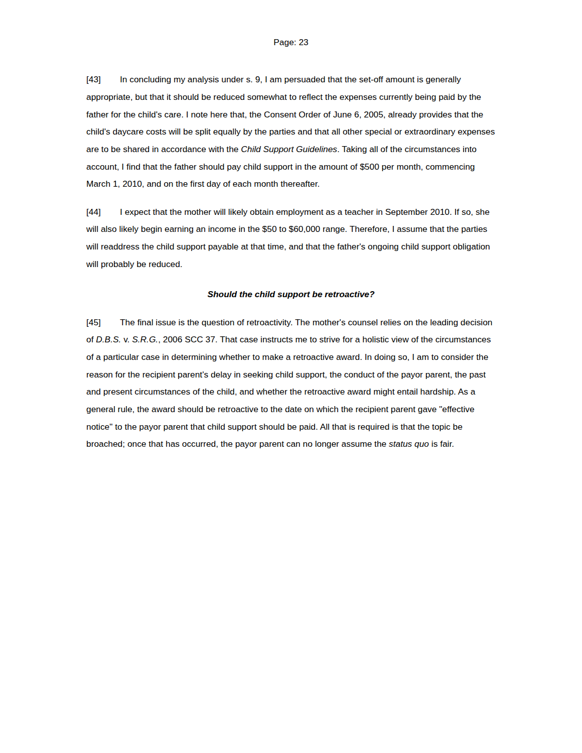Page: 23
[43] In concluding my analysis under s. 9, I am persuaded that the set-off amount is generally appropriate, but that it should be reduced somewhat to reflect the expenses currently being paid by the father for the child's care. I note here that, the Consent Order of June 6, 2005, already provides that the child's daycare costs will be split equally by the parties and that all other special or extraordinary expenses are to be shared in accordance with the Child Support Guidelines. Taking all of the circumstances into account, I find that the father should pay child support in the amount of $500 per month, commencing March 1, 2010, and on the first day of each month thereafter.
[44] I expect that the mother will likely obtain employment as a teacher in September 2010. If so, she will also likely begin earning an income in the $50 to $60,000 range. Therefore, I assume that the parties will readdress the child support payable at that time, and that the father's ongoing child support obligation will probably be reduced.
Should the child support be retroactive?
[45] The final issue is the question of retroactivity. The mother's counsel relies on the leading decision of D.B.S. v. S.R.G., 2006 SCC 37. That case instructs me to strive for a holistic view of the circumstances of a particular case in determining whether to make a retroactive award. In doing so, I am to consider the reason for the recipient parent's delay in seeking child support, the conduct of the payor parent, the past and present circumstances of the child, and whether the retroactive award might entail hardship. As a general rule, the award should be retroactive to the date on which the recipient parent gave "effective notice" to the payor parent that child support should be paid. All that is required is that the topic be broached; once that has occurred, the payor parent can no longer assume the status quo is fair.